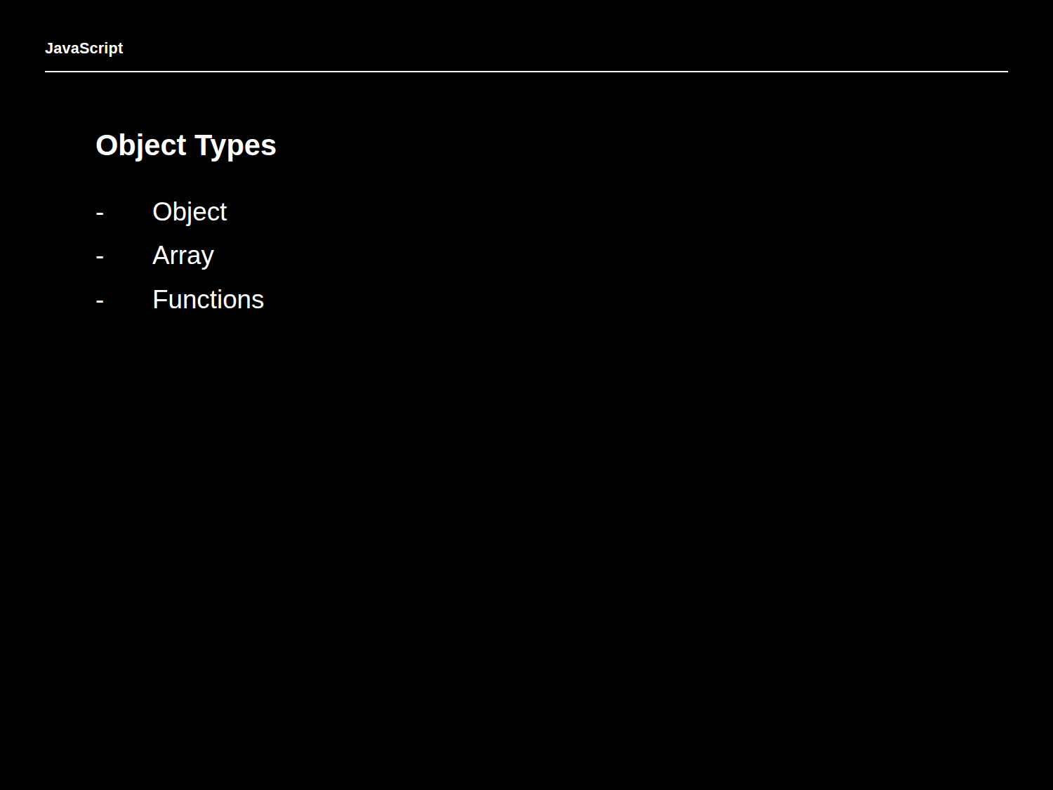JavaScript
Object Types
Object
Array
Functions